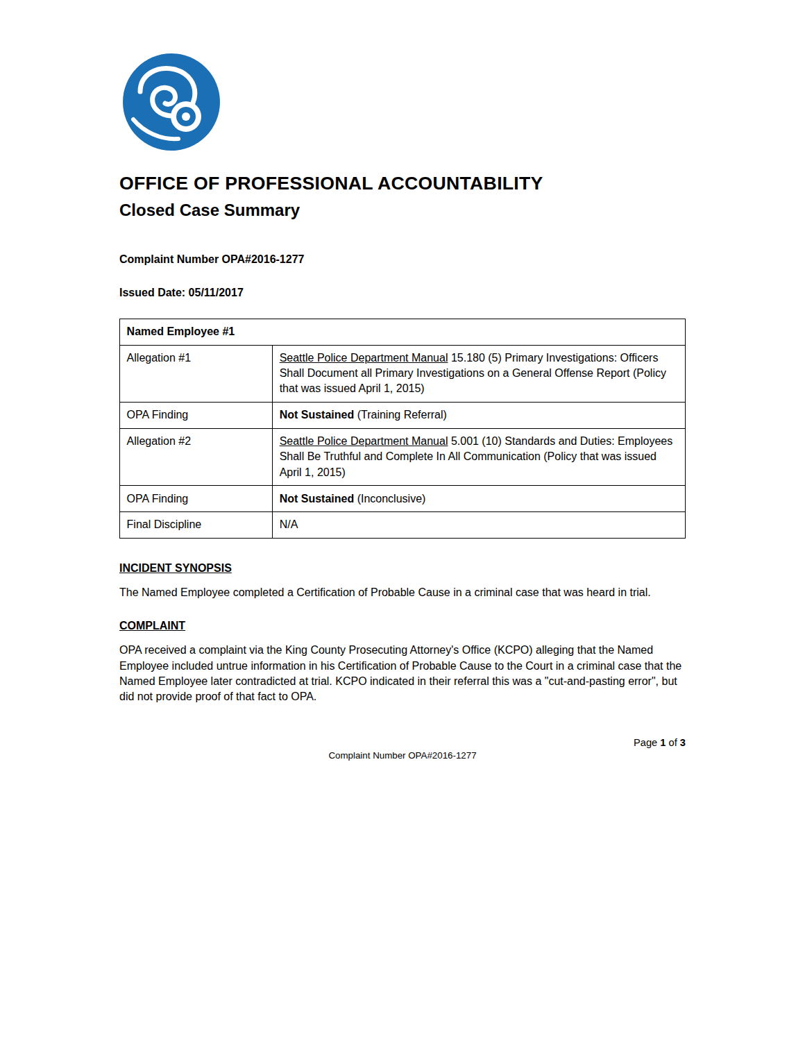OFFICE OF PROFESSIONAL ACCOUNTABILITY
Closed Case Summary
Complaint Number OPA#2016-1277
Issued Date: 05/11/2017
| Named Employee #1 |
| Allegation #1 | Seattle Police Department Manual 15.180 (5) Primary Investigations: Officers Shall Document all Primary Investigations on a General Offense Report (Policy that was issued April 1, 2015) |
| OPA Finding | Not Sustained (Training Referral) |
| Allegation #2 | Seattle Police Department Manual 5.001 (10) Standards and Duties: Employees Shall Be Truthful and Complete In All Communication (Policy that was issued April 1, 2015) |
| OPA Finding | Not Sustained (Inconclusive) |
| Final Discipline | N/A |
INCIDENT SYNOPSIS
The Named Employee completed a Certification of Probable Cause in a criminal case that was heard in trial.
COMPLAINT
OPA received a complaint via the King County Prosecuting Attorney's Office (KCPO) alleging that the Named Employee included untrue information in his Certification of Probable Cause to the Court in a criminal case that the Named Employee later contradicted at trial. KCPO indicated in their referral this was a "cut-and-pasting error", but did not provide proof of that fact to OPA.
Page 1 of 3
Complaint Number OPA#2016-1277